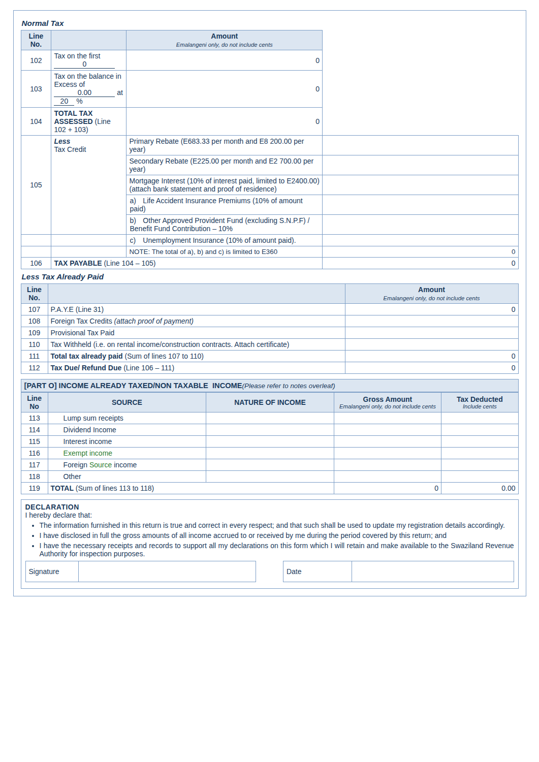Normal Tax
| Line No. | | Amount Emalangeni only, do not include cents |
| --- | --- | --- |
| 102 | Tax on the first 0 | 0 |
| 103 | Tax on the balance in Excess of 0.00 at 20 % | 0 |
| 104 | TOTAL TAX ASSESSED (Line 102 + 103) | 0 |
| 105 | Less Tax Credit | Primary Rebate (E683.33 per month and E8 200.00 per year) | |
| Secondary Rebate (E225.00 per month and E2 700.00 per year) | |
| Mortgage Interest (10% of interest paid, limited to E2400.00) (attach bank statement and proof of residence) | |
| a) Life Accident Insurance Premiums (10% of amount paid) | |
| b) Other Approved Provident Fund (excluding S.N.P.F) / Benefit Fund Contribution – 10% | |
| | | c) Unemployment Insurance (10% of amount paid). | |
| | | NOTE: The total of a), b) and c) is limited to E360 | 0 |
| 106 | TAX PAYABLE (Line 104 – 105) | 0 |
Less Tax Already Paid
| Line No. | | Amount Emalangeni only, do not include cents |
| --- | --- | --- |
| 107 | P.A.Y.E (Line 31) | 0 |
| 108 | Foreign Tax Credits (attach proof of payment) | |
| 109 | Provisional Tax Paid | |
| 110 | Tax Withheld (i.e. on rental income/construction contracts. Attach certificate) | |
| 111 | Total tax already paid (Sum of lines 107 to 110) | 0 |
| 112 | Tax Due/ Refund Due (Line 106 – 111) | 0 |
[PART O] INCOME ALREADY TAXED/NON TAXABLE INCOME(Please refer to notes overleaf)
| Line No | SOURCE | NATURE OF INCOME | Gross Amount Emalangeni only, do not include cents | Tax Deducted Include cents |
| --- | --- | --- | --- | --- |
| 113 | Lump sum receipts | | | |
| 114 | Dividend Income | | | |
| 115 | Interest income | | | |
| 116 | Exempt income | | | |
| 117 | Foreign Source income | | | |
| 118 | Other | | | |
| 119 | TOTAL (Sum of lines 113 to 118) | 0 | 0.00 |
DECLARATION
I hereby declare that:
The information furnished in this return is true and correct in every respect; and that such shall be used to update my registration details accordingly.
I have disclosed in full the gross amounts of all income accrued to or received by me during the period covered by this return; and
I have the necessary receipts and records to support all my declarations on this form which I will retain and make available to the Swaziland Revenue Authority for inspection purposes.
| Signature | | | Date | |